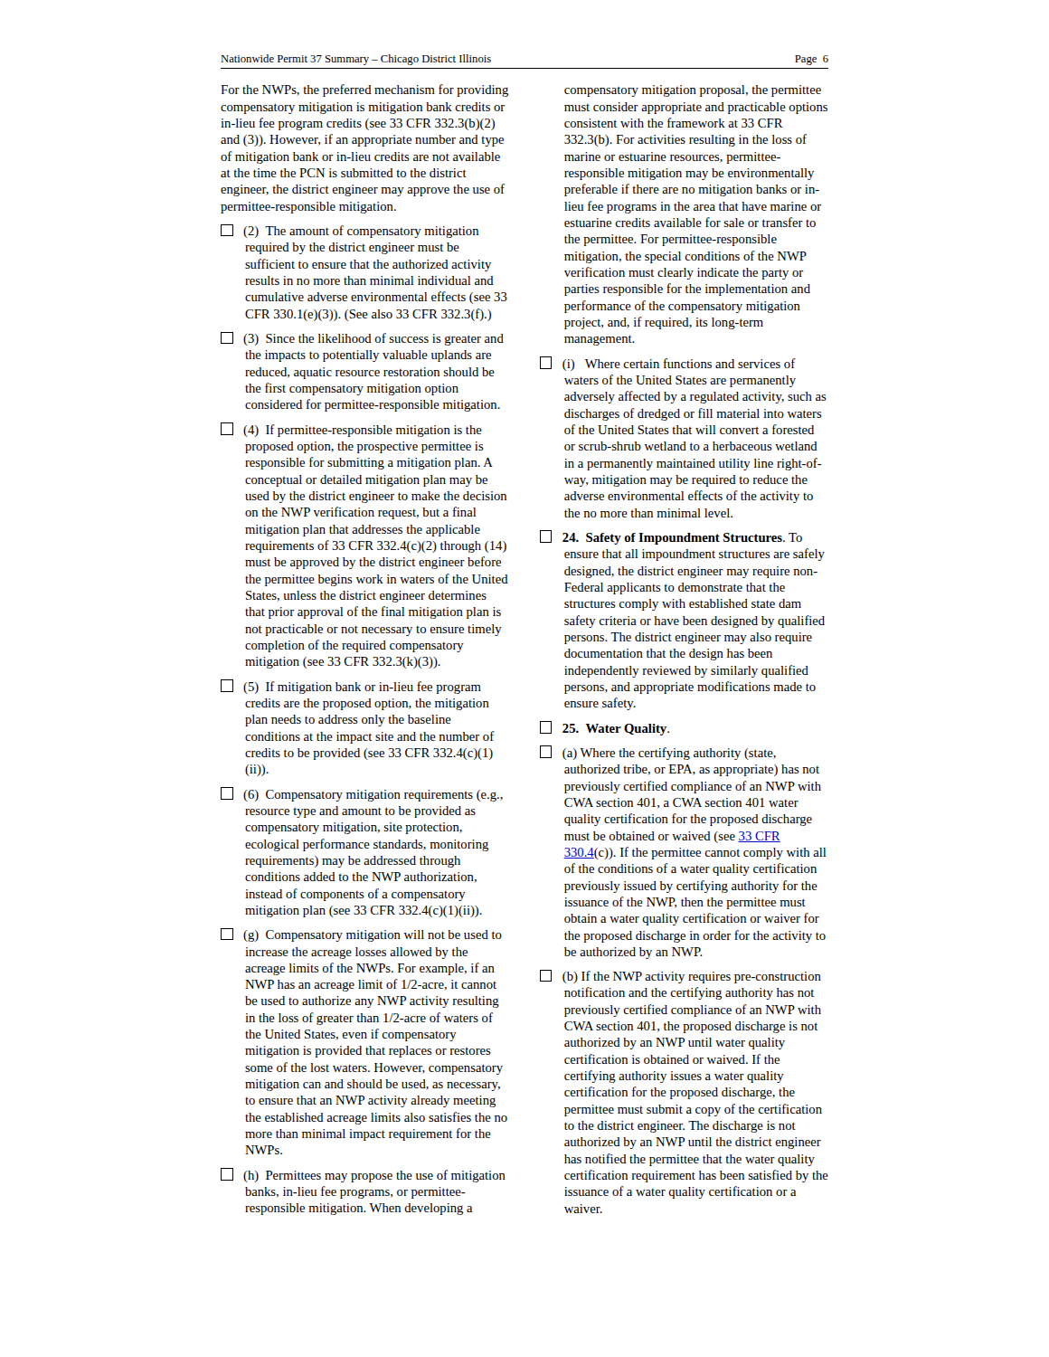Nationwide Permit 37 Summary – Chicago District Illinois
Page 6
For the NWPs, the preferred mechanism for providing compensatory mitigation is mitigation bank credits or in-lieu fee program credits (see 33 CFR 332.3(b)(2) and (3)). However, if an appropriate number and type of mitigation bank or in-lieu credits are not available at the time the PCN is submitted to the district engineer, the district engineer may approve the use of permittee-responsible mitigation.
(2) The amount of compensatory mitigation required by the district engineer must be sufficient to ensure that the authorized activity results in no more than minimal individual and cumulative adverse environmental effects (see 33 CFR 330.1(e)(3)). (See also 33 CFR 332.3(f).)
(3) Since the likelihood of success is greater and the impacts to potentially valuable uplands are reduced, aquatic resource restoration should be the first compensatory mitigation option considered for permittee-responsible mitigation.
(4) If permittee-responsible mitigation is the proposed option, the prospective permittee is responsible for submitting a mitigation plan. A conceptual or detailed mitigation plan may be used by the district engineer to make the decision on the NWP verification request, but a final mitigation plan that addresses the applicable requirements of 33 CFR 332.4(c)(2) through (14) must be approved by the district engineer before the permittee begins work in waters of the United States, unless the district engineer determines that prior approval of the final mitigation plan is not practicable or not necessary to ensure timely completion of the required compensatory mitigation (see 33 CFR 332.3(k)(3)).
(5) If mitigation bank or in-lieu fee program credits are the proposed option, the mitigation plan needs to address only the baseline conditions at the impact site and the number of credits to be provided (see 33 CFR 332.4(c)(1)(ii)).
(6) Compensatory mitigation requirements (e.g., resource type and amount to be provided as compensatory mitigation, site protection, ecological performance standards, monitoring requirements) may be addressed through conditions added to the NWP authorization, instead of components of a compensatory mitigation plan (see 33 CFR 332.4(c)(1)(ii)).
(g) Compensatory mitigation will not be used to increase the acreage losses allowed by the acreage limits of the NWPs. For example, if an NWP has an acreage limit of 1/2-acre, it cannot be used to authorize any NWP activity resulting in the loss of greater than 1/2-acre of waters of the United States, even if compensatory mitigation is provided that replaces or restores some of the lost waters. However, compensatory mitigation can and should be used, as necessary, to ensure that an NWP activity already meeting the established acreage limits also satisfies the no more than minimal impact requirement for the NWPs.
(h) Permittees may propose the use of mitigation banks, in-lieu fee programs, or permittee-responsible mitigation. When developing a compensatory mitigation proposal, the permittee must consider appropriate and practicable options consistent with the framework at 33 CFR 332.3(b). For activities resulting in the loss of marine or estuarine resources, permittee-responsible mitigation may be environmentally preferable if there are no mitigation banks or in-lieu fee programs in the area that have marine or estuarine credits available for sale or transfer to the permittee. For permittee-responsible mitigation, the special conditions of the NWP verification must clearly indicate the party or parties responsible for the implementation and performance of the compensatory mitigation project, and, if required, its long-term management.
(i) Where certain functions and services of waters of the United States are permanently adversely affected by a regulated activity, such as discharges of dredged or fill material into waters of the United States that will convert a forested or scrub-shrub wetland to a herbaceous wetland in a permanently maintained utility line right-of-way, mitigation may be required to reduce the adverse environmental effects of the activity to the no more than minimal level.
24. Safety of Impoundment Structures. To ensure that all impoundment structures are safely designed, the district engineer may require non-Federal applicants to demonstrate that the structures comply with established state dam safety criteria or have been designed by qualified persons. The district engineer may also require documentation that the design has been independently reviewed by similarly qualified persons, and appropriate modifications made to ensure safety.
25. Water Quality.
(a) Where the certifying authority (state, authorized tribe, or EPA, as appropriate) has not previously certified compliance of an NWP with CWA section 401, a CWA section 401 water quality certification for the proposed discharge must be obtained or waived (see 33 CFR 330.4(c)). If the permittee cannot comply with all of the conditions of a water quality certification previously issued by certifying authority for the issuance of the NWP, then the permittee must obtain a water quality certification or waiver for the proposed discharge in order for the activity to be authorized by an NWP.
(b) If the NWP activity requires pre-construction notification and the certifying authority has not previously certified compliance of an NWP with CWA section 401, the proposed discharge is not authorized by an NWP until water quality certification is obtained or waived. If the certifying authority issues a water quality certification for the proposed discharge, the permittee must submit a copy of the certification to the district engineer. The discharge is not authorized by an NWP until the district engineer has notified the permittee that the water quality certification requirement has been satisfied by the issuance of a water quality certification or a waiver.